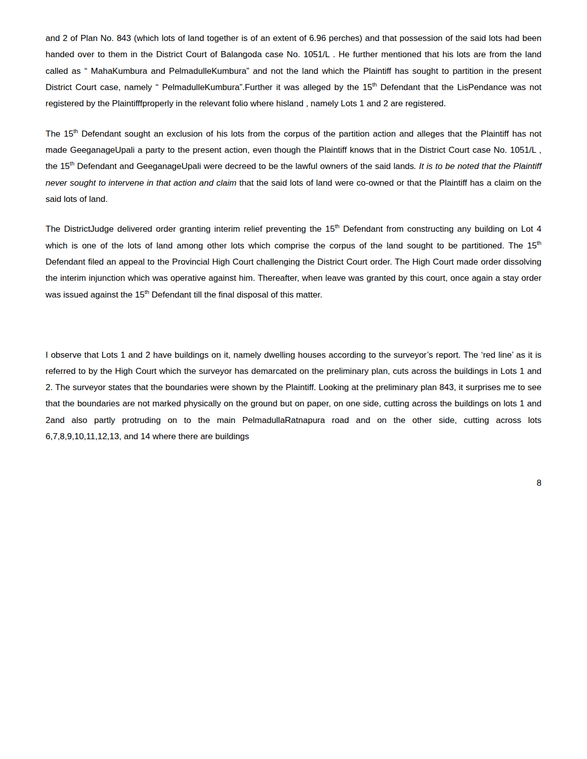and 2 of Plan No. 843 (which lots of land together is of an extent of 6.96 perches) and that possession of the said lots had been handed over to them in the District Court of Balangoda case No. 1051/L . He further mentioned that his lots are from the land called as “ MahaKumbura and PelmadulleKumbura” and not the land which the Plaintiff has sought to partition in the present District Court case, namely “ PelmadulleKumbura”.Further it was alleged by the 15th Defendant that the LisPendance was not registered by the Plaintifffproperly in the relevant folio where hisland , namely Lots 1 and 2 are registered.
The 15th Defendant sought an exclusion of his lots from the corpus of the partition action and alleges that the Plaintiff has not made GeeganageUpali a party to the present action, even though the Plaintiff knows that in the District Court case No. 1051/L , the 15th Defendant and GeeganageUpali were decreed to be the lawful owners of the said lands. It is to be noted that the Plaintiff never sought to intervene in that action and claim that the said lots of land were co-owned or that the Plaintiff has a claim on the said lots of land.
The DistrictJudge delivered order granting interim relief preventing the 15th Defendant from constructing any building on Lot 4 which is one of the lots of land among other lots which comprise the corpus of the land sought to be partitioned. The 15th Defendant filed an appeal to the Provincial High Court challenging the District Court order. The High Court made order dissolving the interim injunction which was operative against him. Thereafter, when leave was granted by this court, once again a stay order was issued against the 15th Defendant till the final disposal of this matter.
I observe that Lots 1 and 2 have buildings on it, namely dwelling houses according to the surveyor’s report. The ‘red line’ as it is referred to by the High Court which the surveyor has demarcated on the preliminary plan, cuts across the buildings in Lots 1 and 2. The surveyor states that the boundaries were shown by the Plaintiff. Looking at the preliminary plan 843, it surprises me to see that the boundaries are not marked physically on the ground but on paper, on one side, cutting across the buildings on lots 1 and 2and also partly protruding on to the main PelmadullaRatnapura road and on the other side, cutting across lots 6,7,8,9,10,11,12,13, and 14 where there are buildings
8